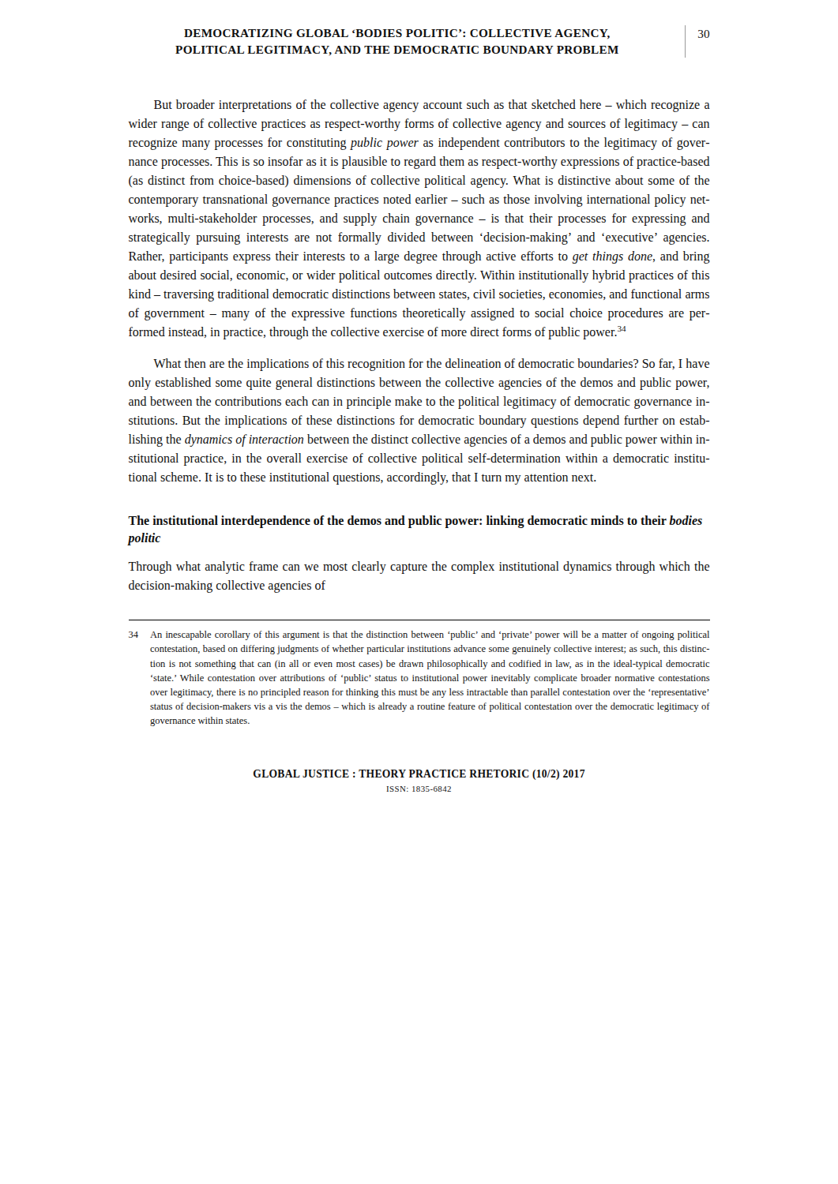Democratizing Global ‘Bodies Politic’: Collective Agency,
Political Legitimacy, and the Democratic Boundary Problem
30
But broader interpretations of the collective agency account such as that sketched here – which recognize a wider range of collective practices as respect-worthy forms of collective agency and sources of legitimacy – can recognize many processes for constituting public power as independent contributors to the legitimacy of governance processes. This is so insofar as it is plausible to regard them as respect-worthy expressions of practice-based (as distinct from choice-based) dimensions of collective political agency. What is distinctive about some of the contemporary transnational governance practices noted earlier – such as those involving international policy networks, multi-stakeholder processes, and supply chain governance – is that their processes for expressing and strategically pursuing interests are not formally divided between ‘decision-making’ and ‘executive’ agencies. Rather, participants express their interests to a large degree through active efforts to get things done, and bring about desired social, economic, or wider political outcomes directly. Within institutionally hybrid practices of this kind – traversing traditional democratic distinctions between states, civil societies, economies, and functional arms of government – many of the expressive functions theoretically assigned to social choice procedures are performed instead, in practice, through the collective exercise of more direct forms of public power.34
What then are the implications of this recognition for the delineation of democratic boundaries? So far, I have only established some quite general distinctions between the collective agencies of the demos and public power, and between the contributions each can in principle make to the political legitimacy of democratic governance institutions. But the implications of these distinctions for democratic boundary questions depend further on establishing the dynamics of interaction between the distinct collective agencies of a demos and public power within institutional practice, in the overall exercise of collective political self-determination within a democratic institutional scheme. It is to these institutional questions, accordingly, that I turn my attention next.
The institutional interdependence of the demos and public power: linking democratic minds to their bodies politic
Through what analytic frame can we most clearly capture the complex institutional dynamics through which the decision-making collective agencies of
An inescapable corollary of this argument is that the distinction between ‘public’ and ‘private’ power will be a matter of ongoing political contestation, based on differing judgments of whether particular institutions advance some genuinely collective interest; as such, this distinction is not something that can (in all or even most cases) be drawn philosophically and codified in law, as in the ideal-typical democratic ‘state.’ While contestation over attributions of ‘public’ status to institutional power inevitably complicate broader normative contestations over legitimacy, there is no principled reason for thinking this must be any less intractable than parallel contestation over the ‘representative’ status of decision-makers vis a vis the demos – which is already a routine feature of political contestation over the democratic legitimacy of governance within states.
Global Justice : Theory Practice Rhetoric (10/2) 2017
ISSN: 1835-6842